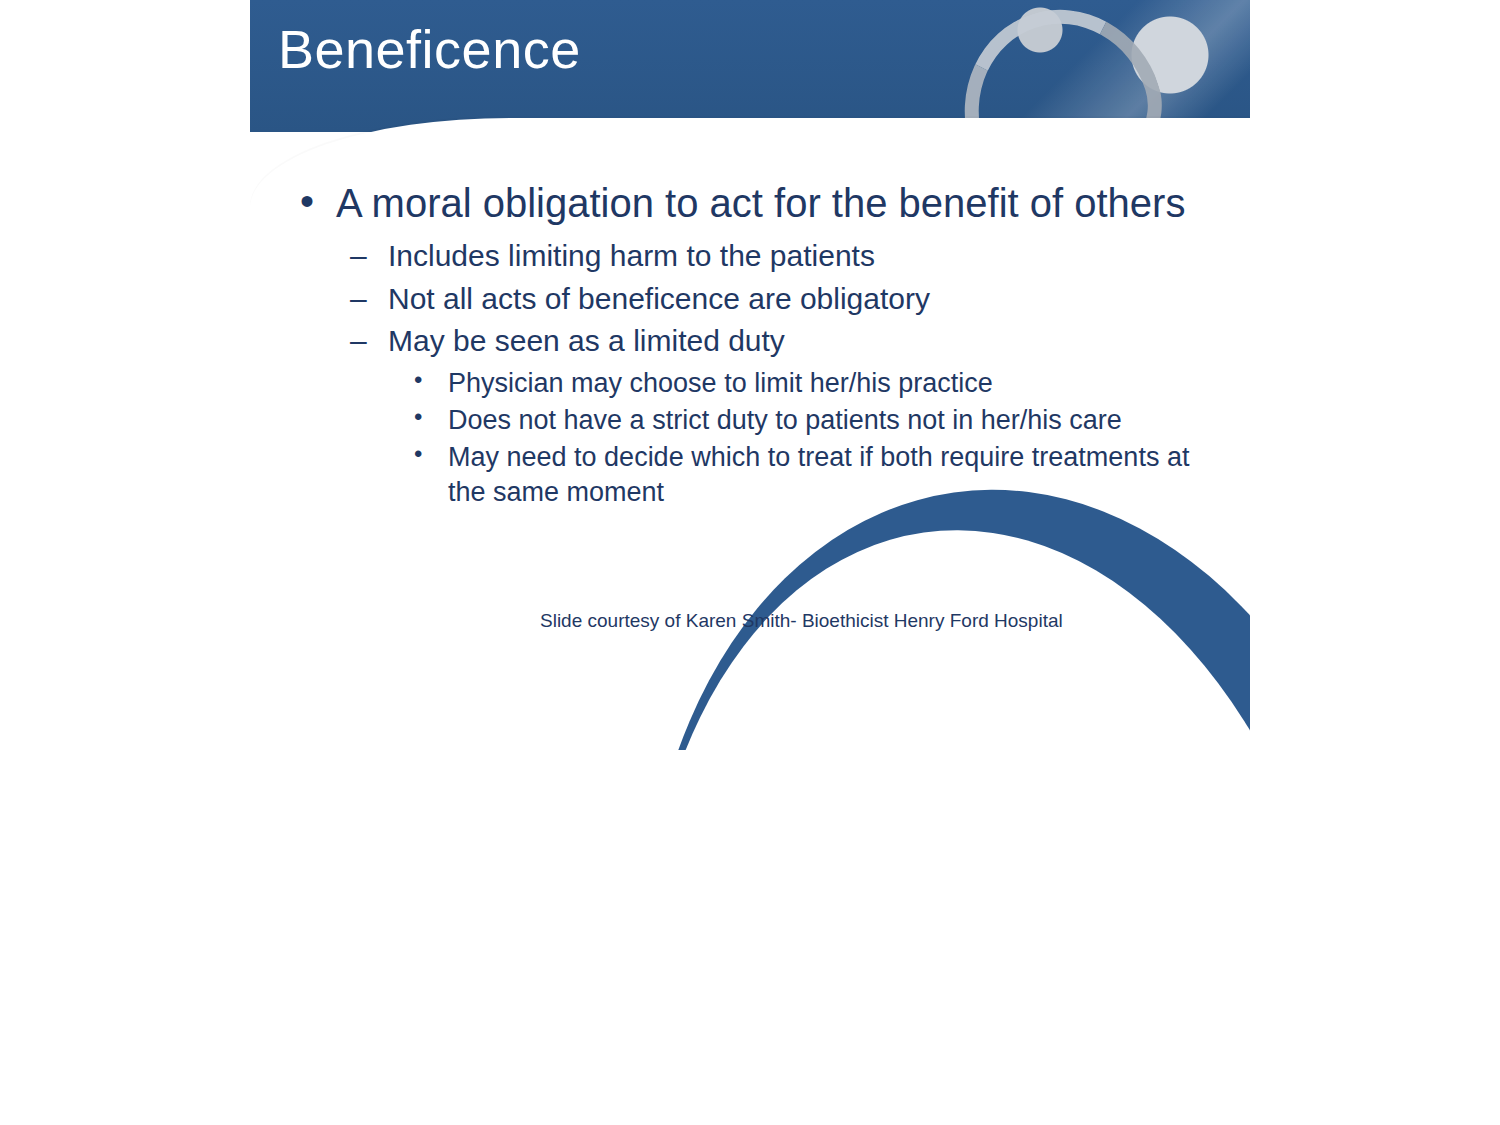Beneficence
A moral obligation to act for the benefit of others
Includes limiting harm to the patients
Not all acts of beneficence are obligatory
May be seen as a limited duty
Physician may choose to limit her/his practice
Does not have a strict duty to patients not in her/his care
May need to decide which to treat if both require treatments at the same moment
Slide courtesy of Karen Smith- Bioethicist Henry Ford Hospital